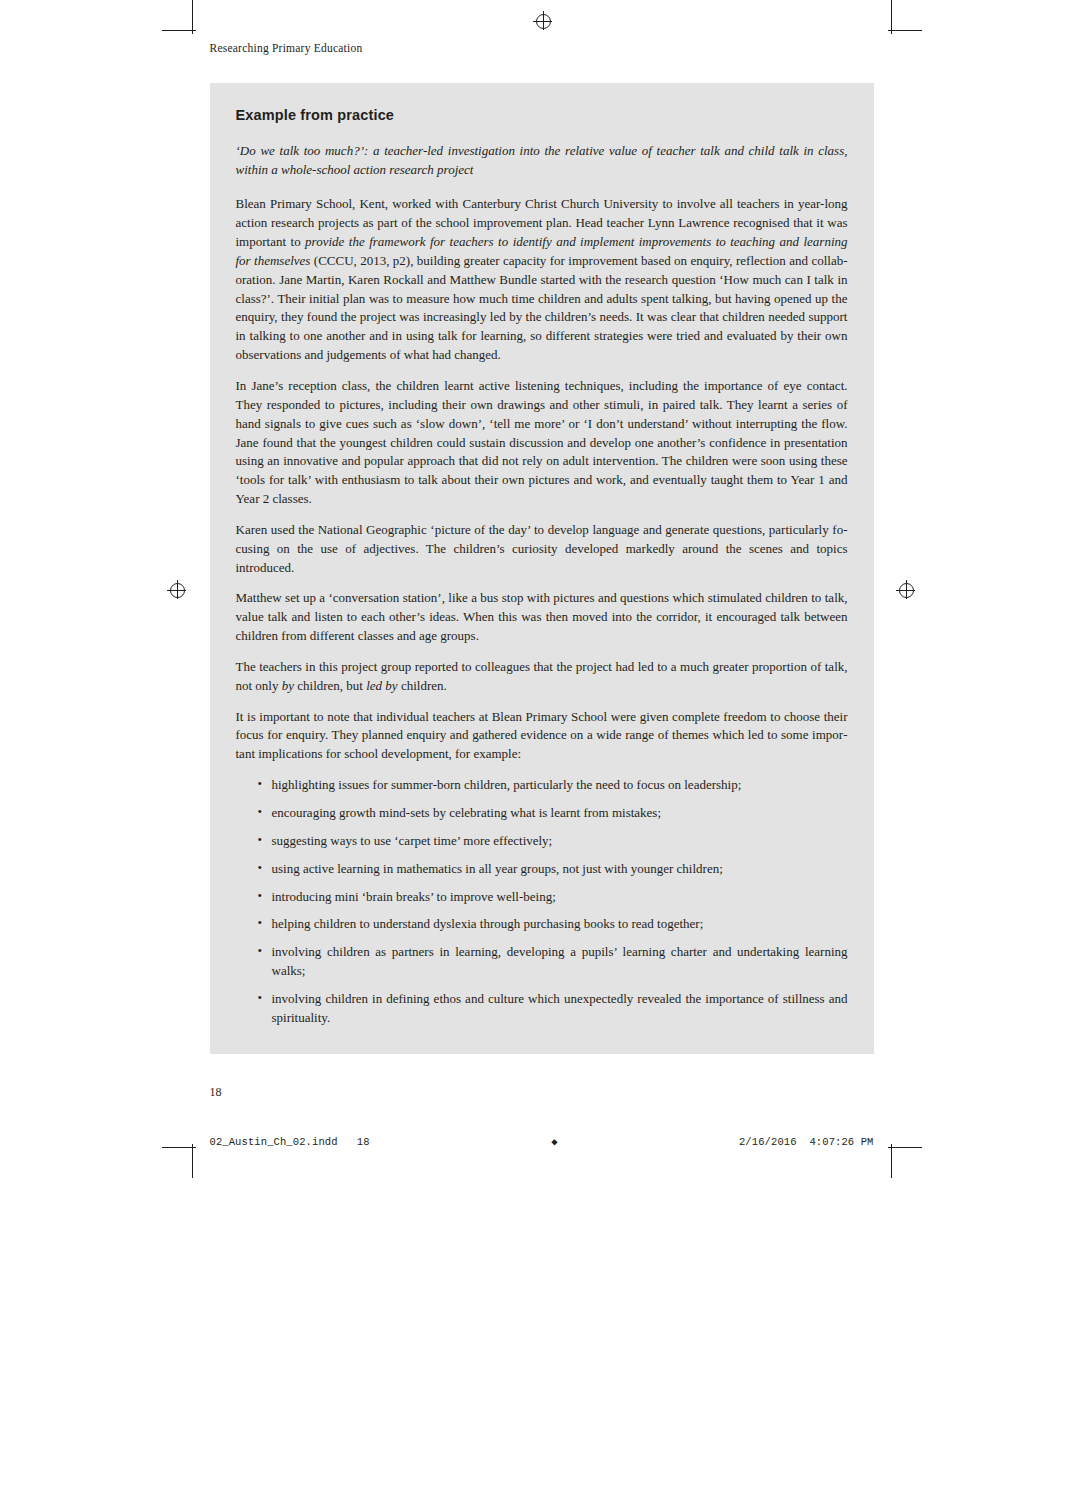Researching Primary Education
Example from practice
‘Do we talk too much?’: a teacher-led investigation into the relative value of teacher talk and child talk in class, within a whole-school action research project
Blean Primary School, Kent, worked with Canterbury Christ Church University to involve all teachers in year-long action research projects as part of the school improvement plan. Head teacher Lynn Lawrence recognised that it was important to provide the framework for teachers to identify and implement improvements to teaching and learning for themselves (CCCU, 2013, p2), building greater capacity for improvement based on enquiry, reflection and collaboration. Jane Martin, Karen Rockall and Matthew Bundle started with the research question ‘How much can I talk in class?’. Their initial plan was to measure how much time children and adults spent talking, but having opened up the enquiry, they found the project was increasingly led by the children’s needs. It was clear that children needed support in talking to one another and in using talk for learning, so different strategies were tried and evaluated by their own observations and judgements of what had changed.
In Jane’s reception class, the children learnt active listening techniques, including the importance of eye contact. They responded to pictures, including their own drawings and other stimuli, in paired talk. They learnt a series of hand signals to give cues such as ‘slow down’, ‘tell me more’ or ‘I don’t understand’ without interrupting the flow. Jane found that the youngest children could sustain discussion and develop one another’s confidence in presentation using an innovative and popular approach that did not rely on adult intervention. The children were soon using these ‘tools for talk’ with enthusiasm to talk about their own pictures and work, and eventually taught them to Year 1 and Year 2 classes.
Karen used the National Geographic ‘picture of the day’ to develop language and generate questions, particularly focusing on the use of adjectives. The children’s curiosity developed markedly around the scenes and topics introduced.
Matthew set up a ‘conversation station’, like a bus stop with pictures and questions which stimulated children to talk, value talk and listen to each other’s ideas. When this was then moved into the corridor, it encouraged talk between children from different classes and age groups.
The teachers in this project group reported to colleagues that the project had led to a much greater proportion of talk, not only by children, but led by children.
It is important to note that individual teachers at Blean Primary School were given complete freedom to choose their focus for enquiry. They planned enquiry and gathered evidence on a wide range of themes which led to some important implications for school development, for example:
highlighting issues for summer-born children, particularly the need to focus on leadership;
encouraging growth mind-sets by celebrating what is learnt from mistakes;
suggesting ways to use ‘carpet time’ more effectively;
using active learning in mathematics in all year groups, not just with younger children;
introducing mini ‘brain breaks’ to improve well-being;
helping children to understand dyslexia through purchasing books to read together;
involving children as partners in learning, developing a pupils’ learning charter and undertaking learning walks;
involving children in defining ethos and culture which unexpectedly revealed the importance of stillness and spirituality.
18
02_Austin_Ch_02.indd 18 ◆ 2/16/2016 4:07:26 PM